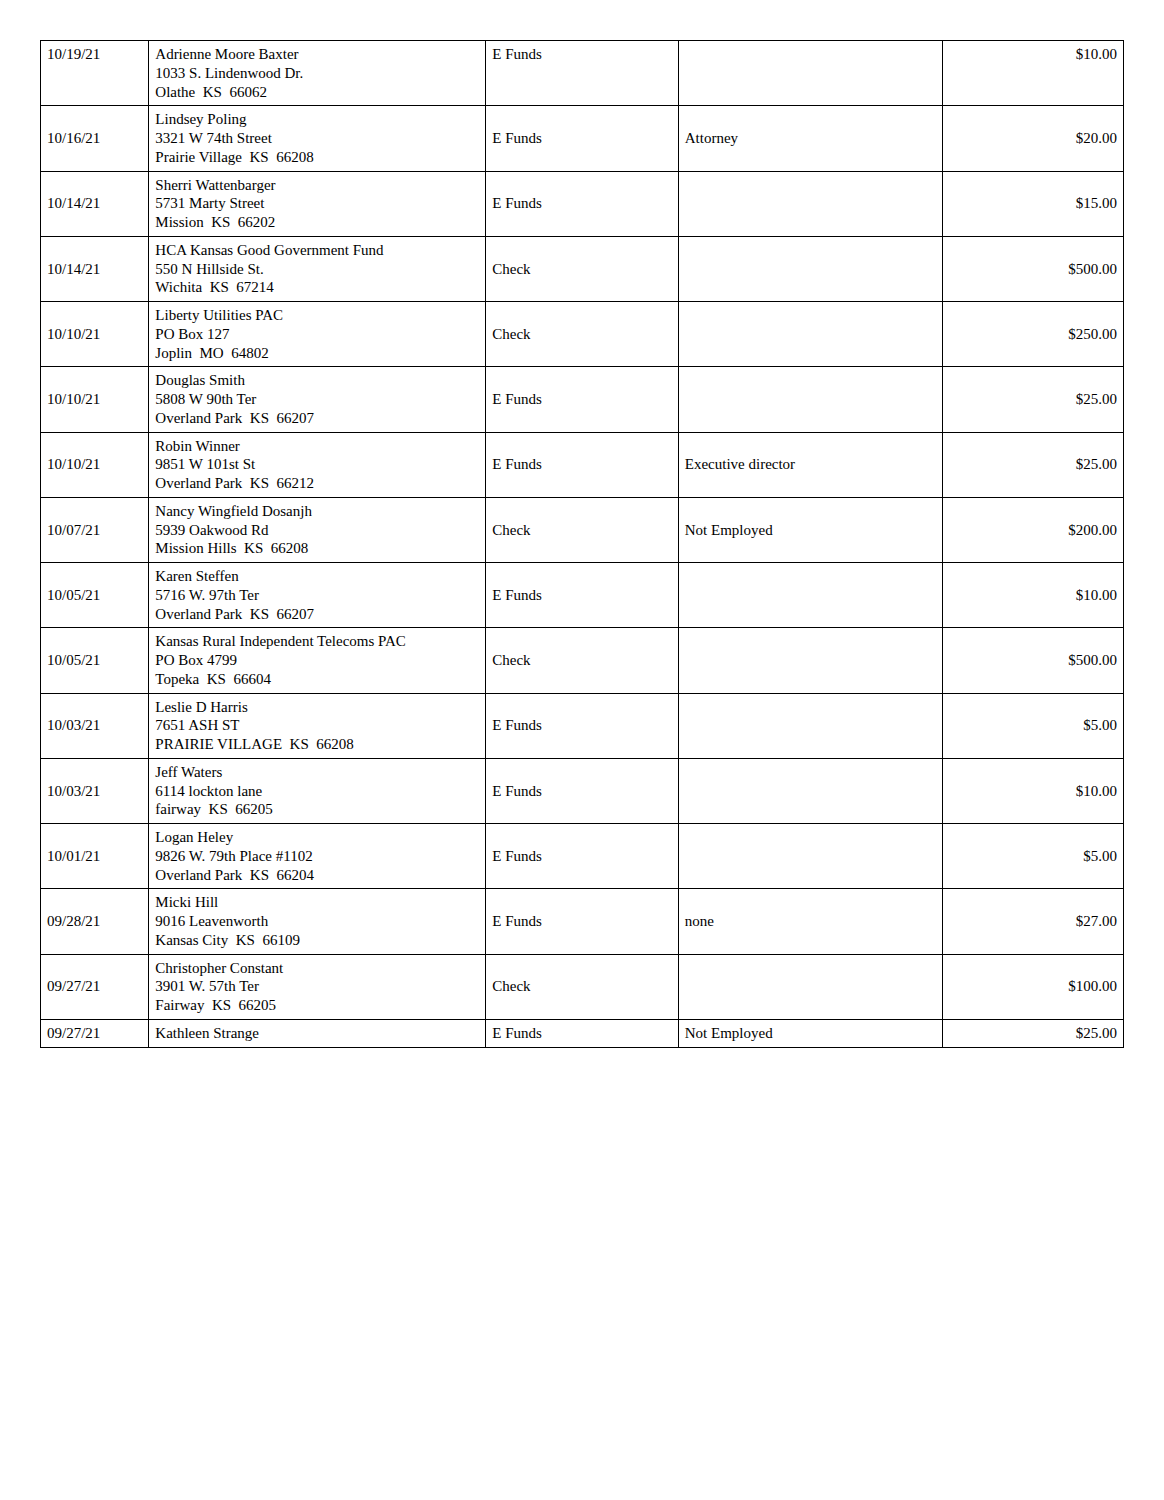| 10/19/21 | Adrienne Moore Baxter 1033 S. Lindenwood Dr. Olathe KS 66062 | E Funds | | $10.00 |
| 10/16/21 | Lindsey Poling 3321 W 74th Street Prairie Village KS 66208 | E Funds | Attorney | $20.00 |
| 10/14/21 | Sherri Wattenbarger 5731 Marty Street Mission KS 66202 | E Funds | | $15.00 |
| 10/14/21 | HCA Kansas Good Government Fund 550 N Hillside St. Wichita KS 67214 | Check | | $500.00 |
| 10/10/21 | Liberty Utilities PAC PO Box 127 Joplin MO 64802 | Check | | $250.00 |
| 10/10/21 | Douglas Smith 5808 W 90th Ter Overland Park KS 66207 | E Funds | | $25.00 |
| 10/10/21 | Robin Winner 9851 W 101st St Overland Park KS 66212 | E Funds | Executive director | $25.00 |
| 10/07/21 | Nancy Wingfield Dosanjh 5939 Oakwood Rd Mission Hills KS 66208 | Check | Not Employed | $200.00 |
| 10/05/21 | Karen Steffen 5716 W. 97th Ter Overland Park KS 66207 | E Funds | | $10.00 |
| 10/05/21 | Kansas Rural Independent Telecoms PAC PO Box 4799 Topeka KS 66604 | Check | | $500.00 |
| 10/03/21 | Leslie D Harris 7651 ASH ST PRAIRIE VILLAGE KS 66208 | E Funds | | $5.00 |
| 10/03/21 | Jeff Waters 6114 lockton lane fairway KS 66205 | E Funds | | $10.00 |
| 10/01/21 | Logan Heley 9826 W. 79th Place #1102 Overland Park KS 66204 | E Funds | | $5.00 |
| 09/28/21 | Micki Hill 9016 Leavenworth Kansas City KS 66109 | E Funds | none | $27.00 |
| 09/27/21 | Christopher Constant 3901 W. 57th Ter Fairway KS 66205 | Check | | $100.00 |
| 09/27/21 | Kathleen Strange | E Funds | Not Employed | $25.00 |